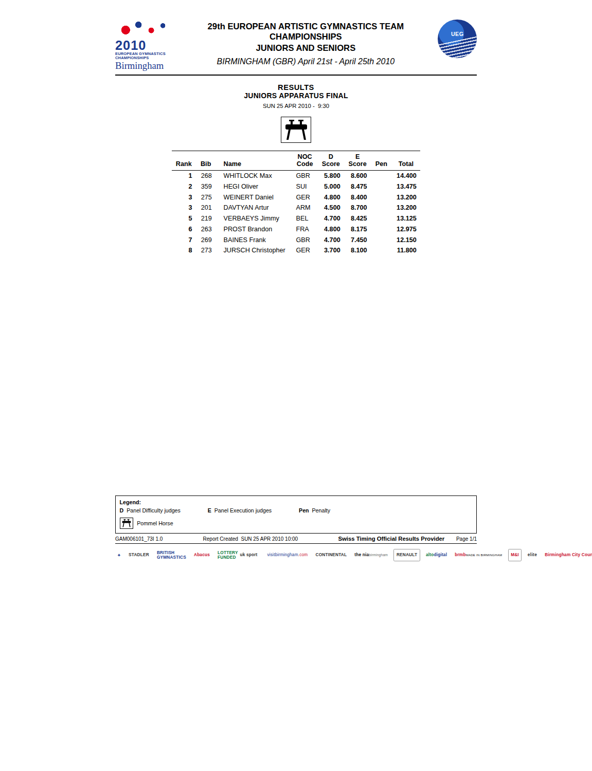2010
European Gymnastics
Championships
Birmingham
29th EUROPEAN ARTISTIC GYMNASTICS TEAM CHAMPIONSHIPS
JUNIORS AND SENIORS
BIRMINGHAM (GBR) April 21st - April 25th 2010
UEG
RESULTS
JUNIORS APPARATUS FINAL
SUN 25 APR 2010 - 9:30
| Rank | Bib | Name | NOC Code | D Score | E Score | Pen | Total |
| --- | --- | --- | --- | --- | --- | --- | --- |
| 1 | 268 | WHITLOCK Max | GBR | 5.800 | 8.600 | | 14.400 |
| 2 | 359 | HEGI Oliver | SUI | 5.000 | 8.475 | | 13.475 |
| 3 | 275 | WEINERT Daniel | GER | 4.800 | 8.400 | | 13.200 |
| 3 | 201 | DAVTYAN Artur | ARM | 4.500 | 8.700 | | 13.200 |
| 5 | 219 | VERBAEYS Jimmy | BEL | 4.700 | 8.425 | | 13.125 |
| 6 | 263 | PROST Brandon | FRA | 4.800 | 8.175 | | 12.975 |
| 7 | 269 | BAINES Frank | GBR | 4.700 | 7.450 | | 12.150 |
| 8 | 273 | JURSCH Christopher | GER | 3.700 | 8.100 | | 11.800 |
Legend:
D Panel Difficulty judges
E Panel Execution judges
Pen Penalty
Pommel Horse
GAM006101_73I 1.0
Report Created SUN 25 APR 2010 10:00
Swiss Timing Official Results Provider Page 1/1
✦ STADLER BRITISH
GYMNASTICS Abacus LOTTERY
FUNDED uk sport visitbirmingham.com CONTINENTAL the niabirmingham RENAULT altodigital brmbMADE IN BIRMINGHAM M&I elite Birmingham City Council